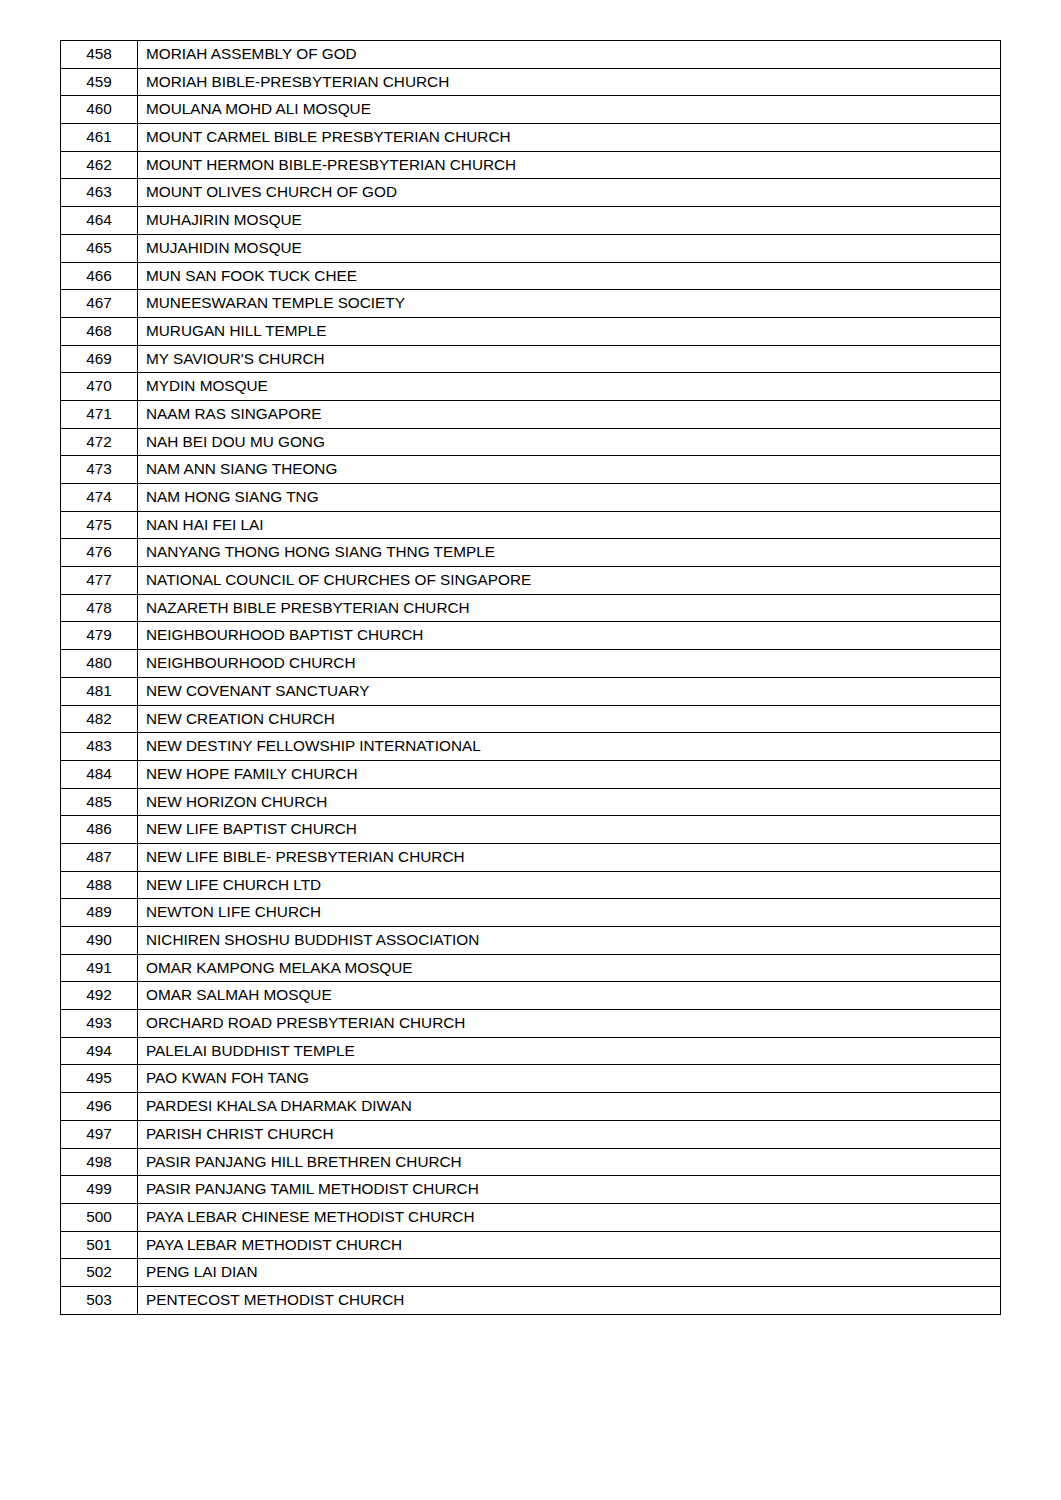| 458 | MORIAH ASSEMBLY OF GOD |
| 459 | MORIAH BIBLE-PRESBYTERIAN CHURCH |
| 460 | MOULANA MOHD ALI MOSQUE |
| 461 | MOUNT CARMEL BIBLE PRESBYTERIAN CHURCH |
| 462 | MOUNT HERMON BIBLE-PRESBYTERIAN CHURCH |
| 463 | MOUNT OLIVES CHURCH OF GOD |
| 464 | MUHAJIRIN MOSQUE |
| 465 | MUJAHIDIN MOSQUE |
| 466 | MUN SAN FOOK TUCK CHEE |
| 467 | MUNEESWARAN TEMPLE SOCIETY |
| 468 | MURUGAN HILL TEMPLE |
| 469 | MY SAVIOUR'S CHURCH |
| 470 | MYDIN MOSQUE |
| 471 | NAAM RAS SINGAPORE |
| 472 | NAH BEI DOU MU GONG |
| 473 | NAM ANN SIANG THEONG |
| 474 | NAM HONG SIANG TNG |
| 475 | NAN HAI FEI LAI |
| 476 | NANYANG THONG HONG SIANG THNG TEMPLE |
| 477 | NATIONAL COUNCIL OF CHURCHES OF SINGAPORE |
| 478 | NAZARETH BIBLE PRESBYTERIAN CHURCH |
| 479 | NEIGHBOURHOOD BAPTIST CHURCH |
| 480 | NEIGHBOURHOOD CHURCH |
| 481 | NEW COVENANT SANCTUARY |
| 482 | NEW CREATION CHURCH |
| 483 | NEW DESTINY FELLOWSHIP INTERNATIONAL |
| 484 | NEW HOPE FAMILY CHURCH |
| 485 | NEW HORIZON CHURCH |
| 486 | NEW LIFE BAPTIST CHURCH |
| 487 | NEW LIFE BIBLE- PRESBYTERIAN CHURCH |
| 488 | NEW LIFE CHURCH LTD |
| 489 | NEWTON LIFE CHURCH |
| 490 | NICHIREN SHOSHU BUDDHIST ASSOCIATION |
| 491 | OMAR KAMPONG MELAKA MOSQUE |
| 492 | OMAR SALMAH MOSQUE |
| 493 | ORCHARD ROAD PRESBYTERIAN CHURCH |
| 494 | PALELAI BUDDHIST TEMPLE |
| 495 | PAO KWAN FOH TANG |
| 496 | PARDESI KHALSA DHARMAK DIWAN |
| 497 | PARISH CHRIST CHURCH |
| 498 | PASIR PANJANG HILL BRETHREN CHURCH |
| 499 | PASIR PANJANG TAMIL METHODIST CHURCH |
| 500 | PAYA LEBAR CHINESE METHODIST CHURCH |
| 501 | PAYA LEBAR METHODIST CHURCH |
| 502 | PENG LAI DIAN |
| 503 | PENTECOST METHODIST CHURCH |